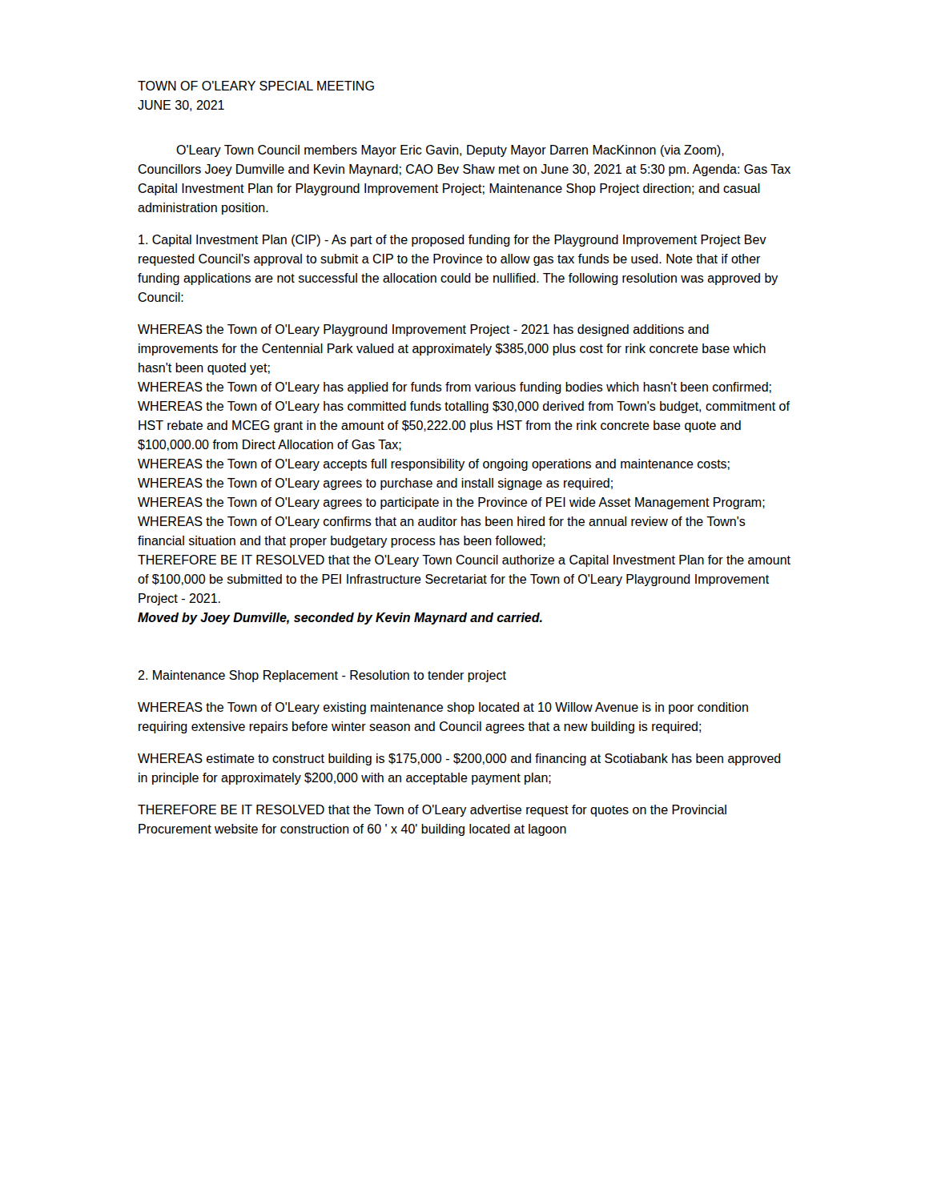TOWN OF O'LEARY SPECIAL MEETING
JUNE 30, 2021
O'Leary Town Council members Mayor Eric Gavin, Deputy Mayor Darren MacKinnon (via Zoom), Councillors Joey Dumville and Kevin Maynard; CAO Bev Shaw met on June 30, 2021 at 5:30 pm. Agenda: Gas Tax Capital Investment Plan for Playground Improvement Project; Maintenance Shop Project direction; and casual administration position.
1. Capital Investment Plan (CIP) - As part of the proposed funding for the Playground Improvement Project Bev requested Council's approval to submit a CIP to the Province to allow gas tax funds be used. Note that if other funding applications are not successful the allocation could be nullified. The following resolution was approved by Council:
WHEREAS the Town of O'Leary Playground Improvement Project - 2021 has designed additions and improvements for the Centennial Park valued at approximately $385,000 plus cost for rink concrete base which hasn't been quoted yet;
WHEREAS the Town of O'Leary has applied for funds from various funding bodies which hasn't been confirmed;
WHEREAS the Town of O'Leary has committed funds totalling $30,000 derived from Town's budget, commitment of HST rebate and MCEG grant in the amount of $50,222.00 plus HST from the rink concrete base quote and $100,000.00 from Direct Allocation of Gas Tax;
WHEREAS the Town of O'Leary accepts full responsibility of ongoing operations and maintenance costs;
WHEREAS the Town of O'Leary agrees to purchase and install signage as required;
WHEREAS the Town of O'Leary agrees to participate in the Province of PEI wide Asset Management Program;
WHEREAS the Town of O'Leary confirms that an auditor has been hired for the annual review of the Town's financial situation and that proper budgetary process has been followed;
THEREFORE BE IT RESOLVED that the O'Leary Town Council authorize a Capital Investment Plan for the amount of $100,000 be submitted to the PEI Infrastructure Secretariat for the Town of O'Leary Playground Improvement Project - 2021.
Moved by Joey Dumville, seconded by Kevin Maynard and carried.
2. Maintenance Shop Replacement - Resolution to tender project
WHEREAS the Town of O'Leary existing maintenance shop located at 10 Willow Avenue is in poor condition requiring extensive repairs before winter season and Council agrees that a new building is required;
WHEREAS estimate to construct building is $175,000 - $200,000 and financing at Scotiabank has been approved in principle for approximately $200,000 with an acceptable payment plan;
THEREFORE BE IT RESOLVED that the Town of O'Leary advertise request for quotes on the Provincial Procurement website for construction of 60 ' x 40' building located at lagoon